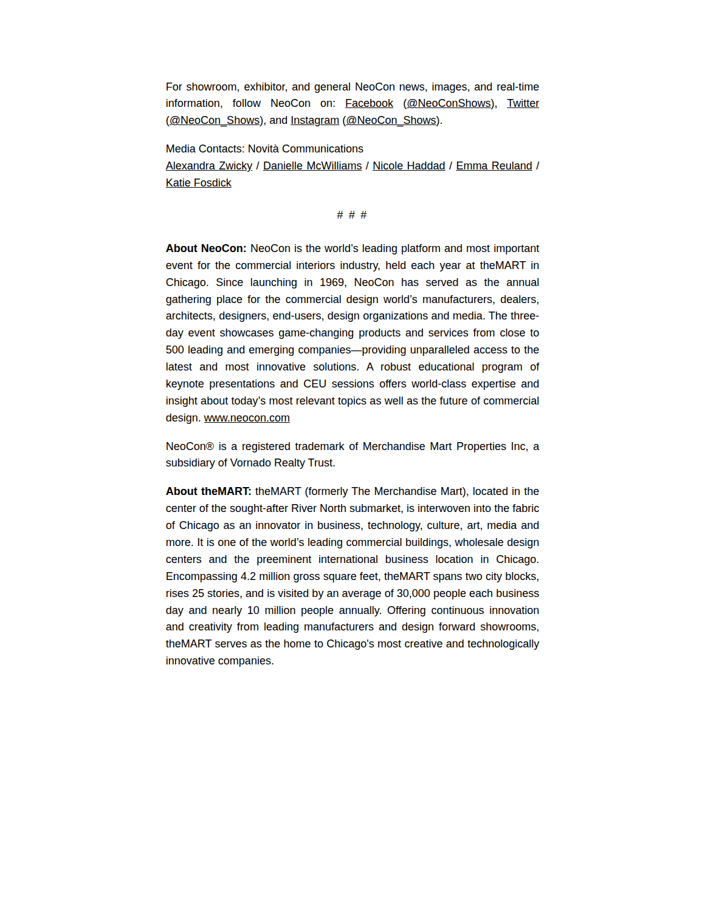For showroom, exhibitor, and general NeoCon news, images, and real-time information, follow NeoCon on: Facebook (@NeoConShows), Twitter (@NeoCon_Shows), and Instagram (@NeoCon_Shows).
Media Contacts: Novità Communications
Alexandra Zwicky / Danielle McWilliams / Nicole Haddad / Emma Reuland / Katie Fosdick
# # #
About NeoCon: NeoCon is the world’s leading platform and most important event for the commercial interiors industry, held each year at theMART in Chicago. Since launching in 1969, NeoCon has served as the annual gathering place for the commercial design world’s manufacturers, dealers, architects, designers, end-users, design organizations and media. The three-day event showcases game-changing products and services from close to 500 leading and emerging companies—providing unparalleled access to the latest and most innovative solutions. A robust educational program of keynote presentations and CEU sessions offers world-class expertise and insight about today’s most relevant topics as well as the future of commercial design. www.neocon.com
NeoCon® is a registered trademark of Merchandise Mart Properties Inc, a subsidiary of Vornado Realty Trust.
About theMART: theMART (formerly The Merchandise Mart), located in the center of the sought-after River North submarket, is interwoven into the fabric of Chicago as an innovator in business, technology, culture, art, media and more. It is one of the world’s leading commercial buildings, wholesale design centers and the preeminent international business location in Chicago. Encompassing 4.2 million gross square feet, theMART spans two city blocks, rises 25 stories, and is visited by an average of 30,000 people each business day and nearly 10 million people annually. Offering continuous innovation and creativity from leading manufacturers and design forward showrooms, theMART serves as the home to Chicago's most creative and technologically innovative companies.